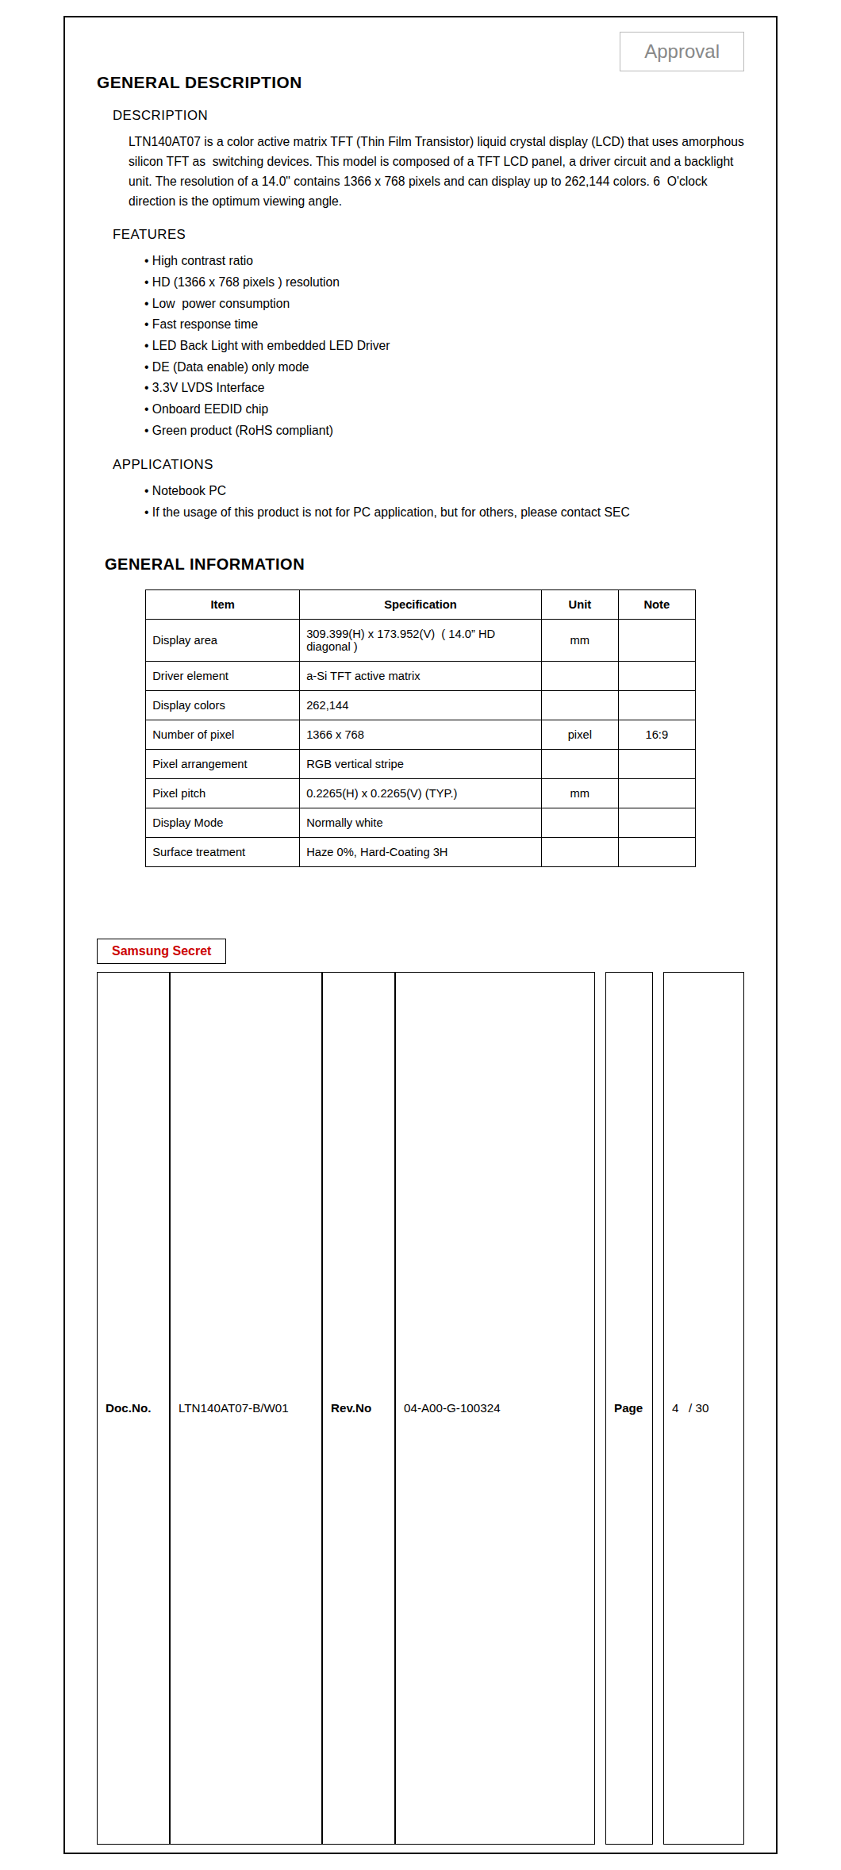Approval
GENERAL DESCRIPTION
DESCRIPTION
LTN140AT07 is a color active matrix TFT (Thin Film Transistor) liquid crystal display (LCD) that uses amorphous silicon TFT as switching devices. This model is composed of a TFT LCD panel, a driver circuit and a backlight unit. The resolution of a 14.0" contains 1366 x 768 pixels and can display up to 262,144 colors. 6 O'clock direction is the optimum viewing angle.
FEATURES
High contrast ratio
HD (1366 x 768 pixels ) resolution
Low power consumption
Fast response time
LED Back Light with embedded LED Driver
DE (Data enable) only mode
3.3V LVDS Interface
Onboard EEDID chip
Green product (RoHS compliant)
APPLICATIONS
Notebook PC
If the usage of this product is not for PC application, but for others, please contact SEC
GENERAL INFORMATION
| Item | Specification | Unit | Note |
| --- | --- | --- | --- |
| Display area | 309.399(H) x 173.952(V) ( 14.0” HD diagonal ) | mm | |
| Driver element | a-Si TFT active matrix | | |
| Display colors | 262,144 | | |
| Number of pixel | 1366 x 768 | pixel | 16:9 |
| Pixel arrangement | RGB vertical stripe | | |
| Pixel pitch | 0.2265(H) x 0.2265(V) (TYP.) | mm | |
| Display Mode | Normally white | | |
| Surface treatment | Haze 0%, Hard-Coating 3H | | |
Samsung Secret
Doc.No.
LTN140AT07-B/W01
Rev.No
04-A00-G-100324
Page
4 / 30